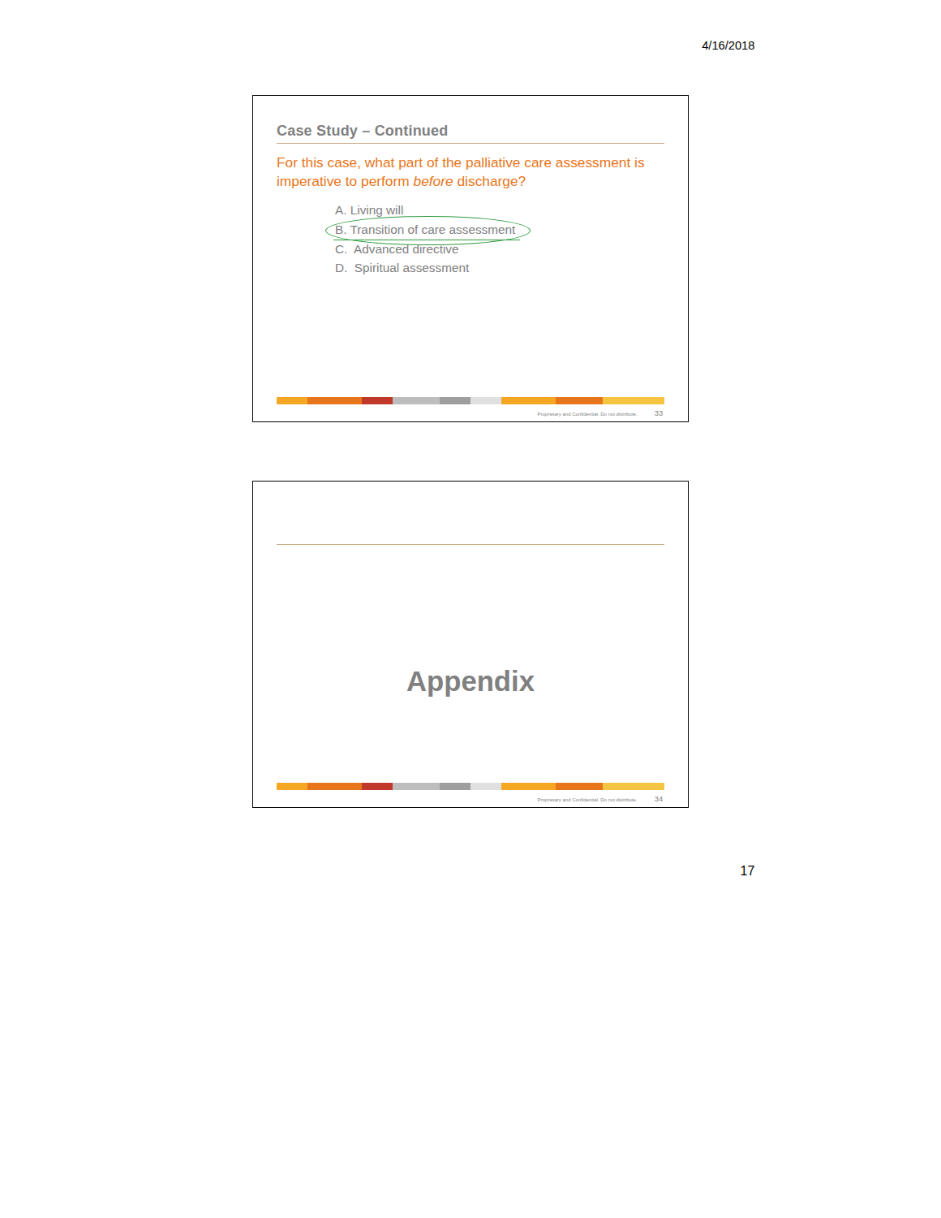4/16/2018
Case Study – Continued
For this case, what part of the palliative care assessment is imperative to perform before discharge?
A. Living will
B. Transition of care assessment
C. Advanced directive
D. Spiritual assessment
Proprietary and Confidential. Do not distribute.33
Appendix
Proprietary and Confidential. Do not distribute.34
17